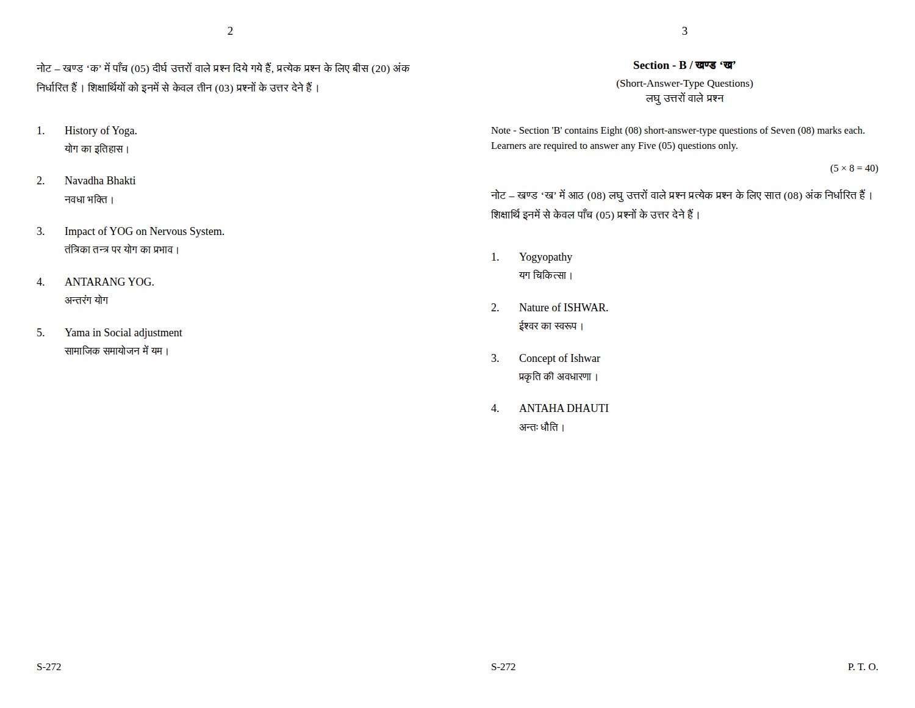2
नोट – खण्ड ‘क’ में पाँच (05) दीर्घ उत्तरों वाले प्रश्न दिये गये हैं, प्रत्येक प्रश्न के लिए बीस (20) अंक निर्धारित हैं। शिक्षार्थियों को इनमें से केवल तीन (03) प्रश्नों के उत्तर देने हैं।
1. History of Yoga. योग का इतिहास।
2. Navadha Bhakti नवधा भक्ति।
3. Impact of YOG on Nervous System. तंत्रिका तन्त्र पर योग का प्रभाव।
4. ANTARANG YOG. अन्तरंग योग
5. Yama in Social adjustment सामाजिक समायोजन में यम।
3
Section - B / खण्ड ‘ख’
(Short-Answer-Type Questions)
लघु उत्तरों वाले प्रश्न
Note - Section 'B' contains Eight (08) short-answer-type questions of Seven (08) marks each. Learners are required to answer any Five (05) questions only.
(5 × 8 = 40)
नोट – खण्ड ‘ख’ में आठ (08) लघु उत्तरों वाले प्रश्न प्रत्येक प्रश्न के लिए सात (08) अंक निर्धारित हैं। शिक्षार्थि इनमें से केवल पाँच (05) प्रश्नों के उत्तर देने हैं।
1. Yogyopathy यग चिकित्सा।
2. Nature of ISHWAR. ईश्वर का स्वरूप।
3. Concept of Ishwar प्रकृति की अवधारणा।
4. ANTAHA DHAUTI अन्तः धौति।
S-272
S-272 P. T. O.